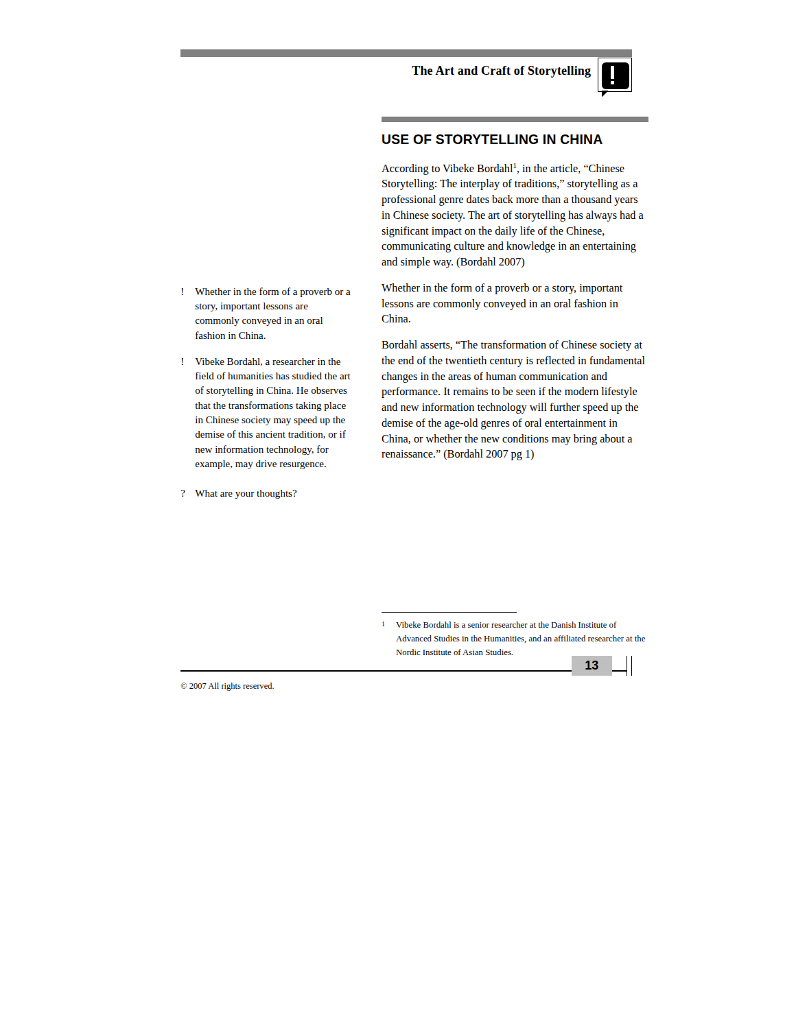The Art and Craft of Storytelling
!Whether in the form of a proverb or a story, important lessons are commonly conveyed in an oral fashion in China.
!Vibeke Bordahl, a researcher in the field of humanities has studied the art of storytelling in China. He observes that the transformations taking place in Chinese society may speed up the demise of this ancient tradition, or if new information technology, for example, may drive resurgence.
?What are your thoughts?
USE OF STORYTELLING IN CHINA
According to Vibeke Bordahl1, in the article, “Chinese Storytelling: The interplay of traditions,” storytelling as a professional genre dates back more than a thousand years in Chinese society. The art of storytelling has always had a significant impact on the daily life of the Chinese, communicating culture and knowledge in an entertaining and simple way. (Bordahl 2007)
Whether in the form of a proverb or a story, important lessons are commonly conveyed in an oral fashion in China.
Bordahl asserts, “The transformation of Chinese society at the end of the twentieth century is reflected in fundamental changes in the areas of human communication and performance. It remains to be seen if the modern lifestyle and new information technology will further speed up the demise of the age-old genres of oral entertainment in China, or whether the new conditions may bring about a renaissance.” (Bordahl 2007 pg 1)
1 Vibeke Bordahl is a senior researcher at the Danish Institute of Advanced Studies in the Humanities, and an affiliated researcher at the Nordic Institute of Asian Studies.
© 2007 All rights reserved.
13